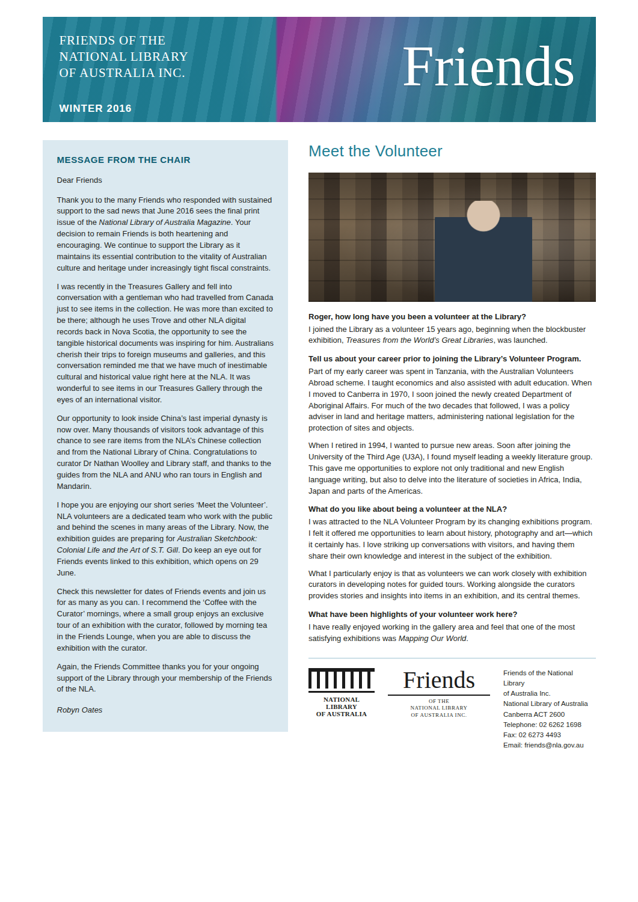Friends of the
National Library
of Australia Inc.
Winter 2016
Friends
Message from the Chair
Dear Friends
Thank you to the many Friends who responded with sustained support to the sad news that June 2016 sees the final print issue of the National Library of Australia Magazine. Your decision to remain Friends is both heartening and encouraging. We continue to support the Library as it maintains its essential contribution to the vitality of Australian culture and heritage under increasingly tight fiscal constraints.
I was recently in the Treasures Gallery and fell into conversation with a gentleman who had travelled from Canada just to see items in the collection. He was more than excited to be there; although he uses Trove and other NLA digital records back in Nova Scotia, the opportunity to see the tangible historical documents was inspiring for him. Australians cherish their trips to foreign museums and galleries, and this conversation reminded me that we have much of inestimable cultural and historical value right here at the NLA. It was wonderful to see items in our Treasures Gallery through the eyes of an international visitor.
Our opportunity to look inside China’s last imperial dynasty is now over. Many thousands of visitors took advantage of this chance to see rare items from the NLA’s Chinese collection and from the National Library of China. Congratulations to curator Dr Nathan Woolley and Library staff, and thanks to the guides from the NLA and ANU who ran tours in English and Mandarin.
I hope you are enjoying our short series ‘Meet the Volunteer’. NLA volunteers are a dedicated team who work with the public and behind the scenes in many areas of the Library. Now, the exhibition guides are preparing for Australian Sketchbook: Colonial Life and the Art of S.T. Gill. Do keep an eye out for Friends events linked to this exhibition, which opens on 29 June.
Check this newsletter for dates of Friends events and join us for as many as you can. I recommend the ‘Coffee with the Curator’ mornings, where a small group enjoys an exclusive tour of an exhibition with the curator, followed by morning tea in the Friends Lounge, when you are able to discuss the exhibition with the curator.
Again, the Friends Committee thanks you for your ongoing support of the Library through your membership of the Friends of the NLA.
Robyn Oates
Meet the Volunteer
Roger, how long have you been a volunteer at the Library?
I joined the Library as a volunteer 15 years ago, beginning when the blockbuster exhibition, Treasures from the World’s Great Libraries, was launched.
Tell us about your career prior to joining the Library’s Volunteer Program.
Part of my early career was spent in Tanzania, with the Australian Volunteers Abroad scheme. I taught economics and also assisted with adult education. When I moved to Canberra in 1970, I soon joined the newly created Department of Aboriginal Affairs. For much of the two decades that followed, I was a policy adviser in land and heritage matters, administering national legislation for the protection of sites and objects.
When I retired in 1994, I wanted to pursue new areas. Soon after joining the University of the Third Age (U3A), I found myself leading a weekly literature group. This gave me opportunities to explore not only traditional and new English language writing, but also to delve into the literature of societies in Africa, India, Japan and parts of the Americas.
What do you like about being a volunteer at the NLA?
I was attracted to the NLA Volunteer Program by its changing exhibitions program. I felt it offered me opportunities to learn about history, photography and art—which it certainly has. I love striking up conversations with visitors, and having them share their own knowledge and interest in the subject of the exhibition.
What I particularly enjoy is that as volunteers we can work closely with exhibition curators in developing notes for guided tours. Working alongside the curators provides stories and insights into items in an exhibition, and its central themes.
What have been highlights of your volunteer work here?
I have really enjoyed working in the gallery area and feel that one of the most satisfying exhibitions was Mapping Our World.
National
Library
of Australia
Friends
of the
National Library
of Australia Inc.
Friends of the National Library
of Australia Inc.
National Library of Australia
Canberra ACT 2600
Telephone: 02 6262 1698
Fax: 02 6273 4493
Email: friends@nla.gov.au